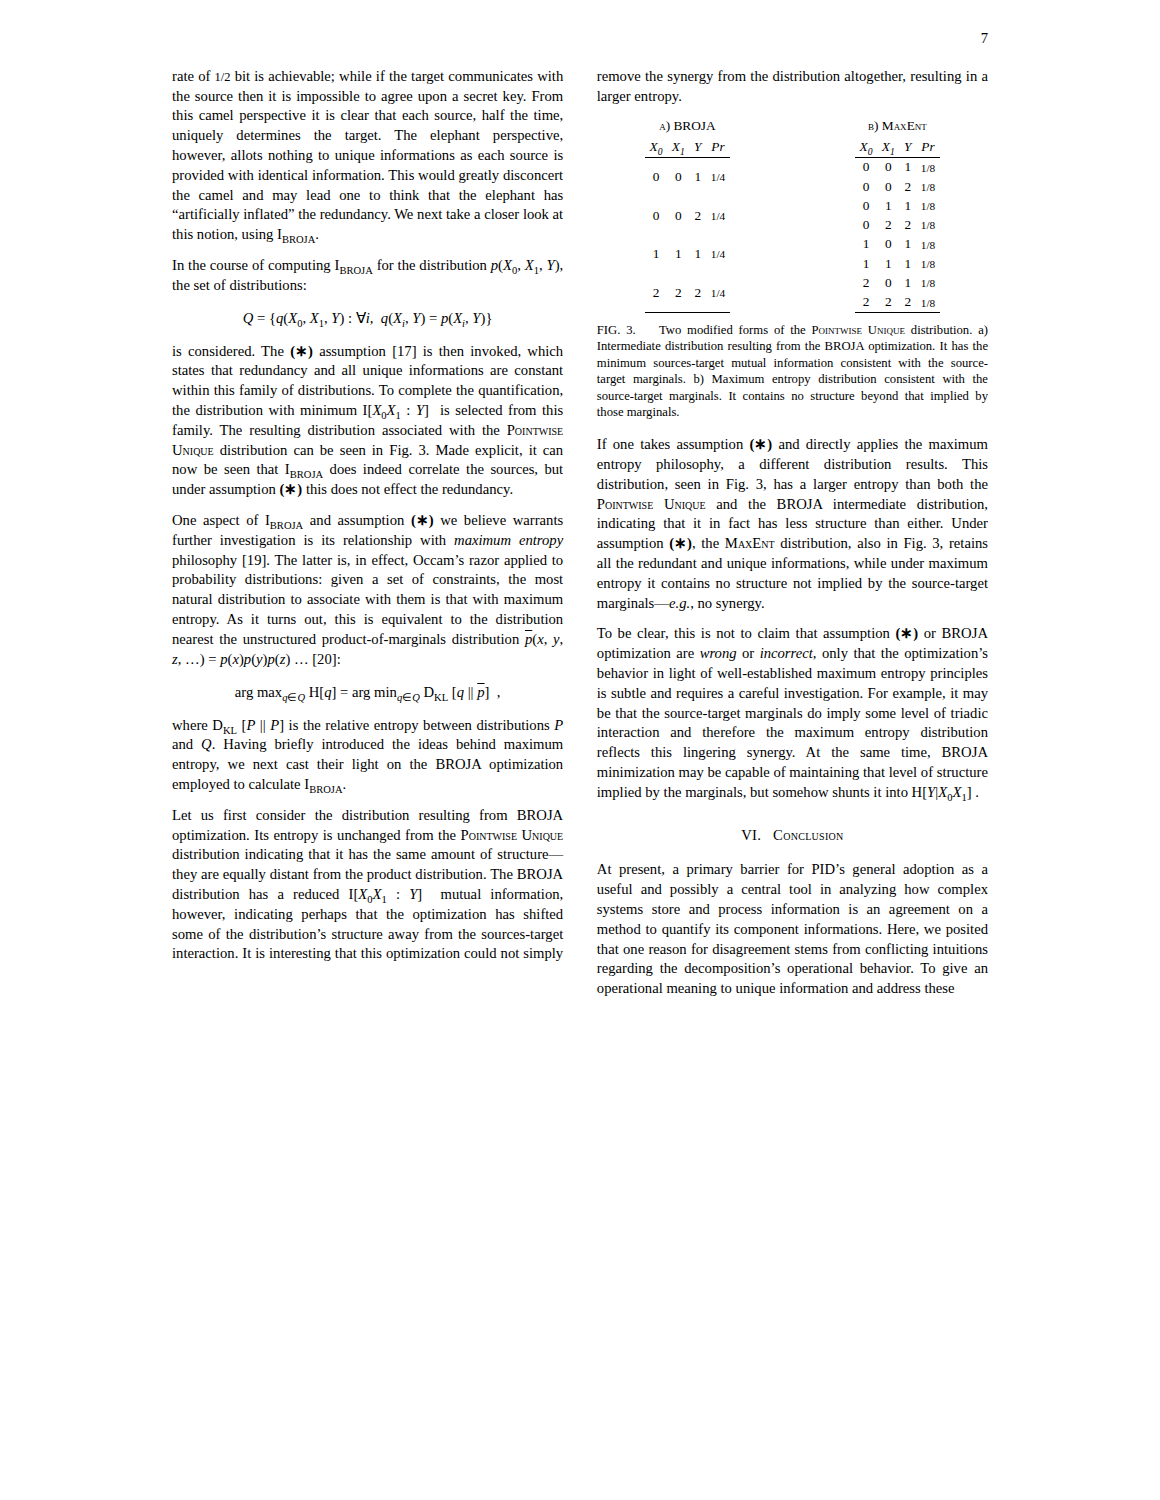7
rate of 1/2 bit is achievable; while if the target communicates with the source then it is impossible to agree upon a secret key. From this camel perspective it is clear that each source, half the time, uniquely determines the target. The elephant perspective, however, allots nothing to unique informations as each source is provided with identical information. This would greatly disconcert the camel and may lead one to think that the elephant has “artificially inflated” the redundancy. We next take a closer look at this notion, using IBROJA.
In the course of computing IBROJA for the distribution p(X0, X1, Y), the set of distributions:
Q = {q(X0, X1, Y) : ∀i, q(Xi, Y) = p(Xi, Y)}
is considered. The (∗) assumption [17] is then invoked, which states that redundancy and all unique informations are constant within this family of distributions. To complete the quantification, the distribution with minimum I[X0X1 : Y] is selected from this family. The resulting distribution associated with the Pointwise Unique distribution can be seen in Fig. 3. Made explicit, it can now be seen that IBROJA does indeed correlate the sources, but under assumption (∗) this does not effect the redundancy.
One aspect of IBROJA and assumption (∗) we believe warrants further investigation is its relationship with maximum entropy philosophy [19]. The latter is, in effect, Occam’s razor applied to probability distributions: given a set of constraints, the most natural distribution to associate with them is that with maximum entropy. As it turns out, this is equivalent to the distribution nearest the unstructured product-of-marginals distribution p(x, y, z, …) = p(x)p(y)p(z) … [20]:
arg maxq∈Q H[q] = arg minq∈Q DKL [q || p] ,
where DKL [P || P] is the relative entropy between distributions P and Q. Having briefly introduced the ideas behind maximum entropy, we next cast their light on the BROJA optimization employed to calculate IBROJA.
Let us first consider the distribution resulting from BROJA optimization. Its entropy is unchanged from the Pointwise Unique distribution indicating that it has the same amount of structure—they are equally distant from the product distribution. The BROJA distribution has a reduced I[X0X1 : Y] mutual information, however, indicating perhaps that the optimization has shifted some of the distribution’s structure away from the sources-target interaction. It is interesting that this optimization could not simply remove the synergy from the distribution altogether, resulting in a larger entropy.
a) BROJA
| X 0 | X 1 | Y | Pr |
| --- | --- | --- | --- |
| 0 | 0 | 1 | 1/4 |
| 0 | 0 | 2 | 1/4 |
| 1 | 1 | 1 | 1/4 |
| 2 | 2 | 2 | 1/4 |
b) M ax E nt
| X 0 | X 1 | Y | Pr |
| --- | --- | --- | --- |
| 0 | 0 | 1 | 1/8 |
| 0 | 0 | 2 | 1/8 |
| 0 | 1 | 1 | 1/8 |
| 0 | 2 | 2 | 1/8 |
| 1 | 0 | 1 | 1/8 |
| 1 | 1 | 1 | 1/8 |
| 2 | 0 | 1 | 1/8 |
| 2 | 2 | 2 | 1/8 |
FIG. 3. Two modified forms of the Pointwise Unique distribution. a) Intermediate distribution resulting from the BROJA optimization. It has the minimum sources-target mutual information consistent with the source-target marginals. b) Maximum entropy distribution consistent with the source-target marginals. It contains no structure beyond that implied by those marginals.
If one takes assumption (∗) and directly applies the maximum entropy philosophy, a different distribution results. This distribution, seen in Fig. 3, has a larger entropy than both the Pointwise Unique and the BROJA intermediate distribution, indicating that it in fact has less structure than either. Under assumption (∗), the Max Ent distribution, also in Fig. 3, retains all the redundant and unique informations, while under maximum entropy it contains no structure not implied by the source-target marginals—e.g., no synergy.
To be clear, this is not to claim that assumption (∗) or BROJA optimization are wrong or incorrect, only that the optimization’s behavior in light of well-established maximum entropy principles is subtle and requires a careful investigation. For example, it may be that the source-target marginals do imply some level of triadic interaction and therefore the maximum entropy distribution reflects this lingering synergy. At the same time, BROJA minimization may be capable of maintaining that level of structure implied by the marginals, but somehow shunts it into H[Y|X0X1] .
VI. Conclusion
At present, a primary barrier for PID’s general adoption as a useful and possibly a central tool in analyzing how complex systems store and process information is an agreement on a method to quantify its component informations. Here, we posited that one reason for disagreement stems from conflicting intuitions regarding the decomposition’s operational behavior. To give an operational meaning to unique information and address these